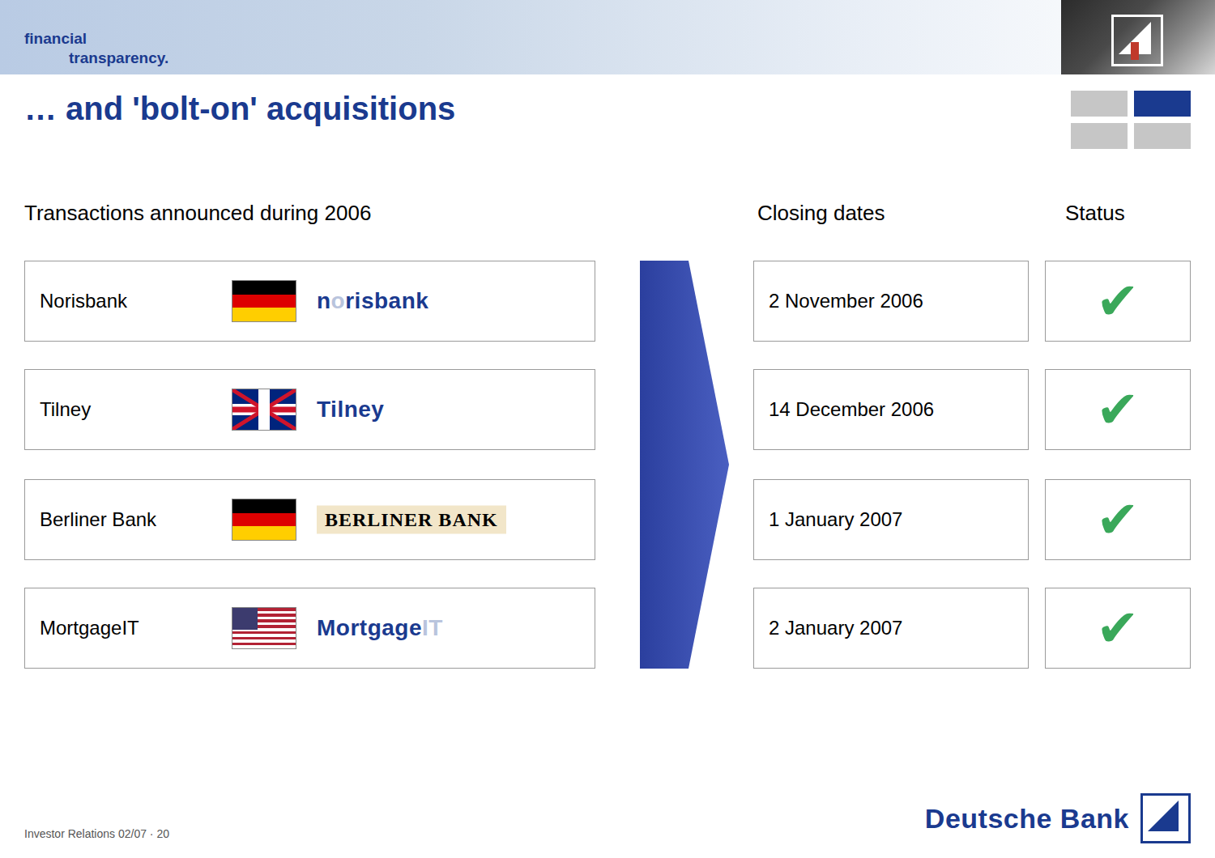financial transparency.
… and 'bolt-on' acquisitions
Transactions announced during 2006
Closing dates
Status
Norisbank
norisbank
2 November 2006
✔
Tilney
Tilney
14 December 2006
✔
Berliner Bank
BERLINER BANK
1 January 2007
✔
MortgageIT
MortgageIT
2 January 2007
✔
Investor Relations 02/07 · 20
Deutsche Bank